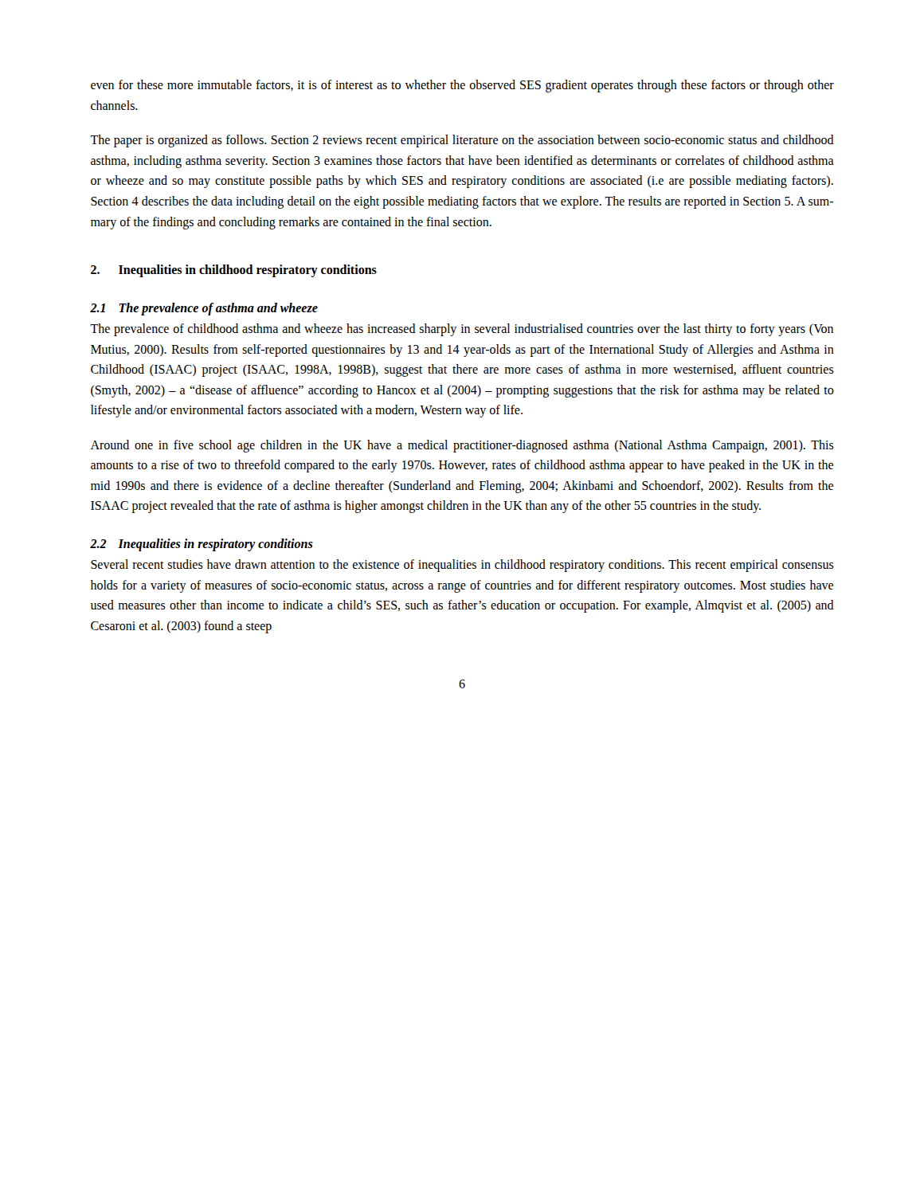even for these more immutable factors, it is of interest as to whether the observed SES gradient operates through these factors or through other channels.
The paper is organized as follows. Section 2 reviews recent empirical literature on the association between socio-economic status and childhood asthma, including asthma severity. Section 3 examines those factors that have been identified as determinants or correlates of childhood asthma or wheeze and so may constitute possible paths by which SES and respiratory conditions are associated (i.e are possible mediating factors). Section 4 describes the data including detail on the eight possible mediating factors that we explore. The results are reported in Section 5. A summary of the findings and concluding remarks are contained in the final section.
2. Inequalities in childhood respiratory conditions
2.1 The prevalence of asthma and wheeze
The prevalence of childhood asthma and wheeze has increased sharply in several industrialised countries over the last thirty to forty years (Von Mutius, 2000). Results from self-reported questionnaires by 13 and 14 year-olds as part of the International Study of Allergies and Asthma in Childhood (ISAAC) project (ISAAC, 1998A, 1998B), suggest that there are more cases of asthma in more westernised, affluent countries (Smyth, 2002) – a “disease of affluence” according to Hancox et al (2004) – prompting suggestions that the risk for asthma may be related to lifestyle and/or environmental factors associated with a modern, Western way of life.
Around one in five school age children in the UK have a medical practitioner-diagnosed asthma (National Asthma Campaign, 2001). This amounts to a rise of two to threefold compared to the early 1970s. However, rates of childhood asthma appear to have peaked in the UK in the mid 1990s and there is evidence of a decline thereafter (Sunderland and Fleming, 2004; Akinbami and Schoendorf, 2002). Results from the ISAAC project revealed that the rate of asthma is higher amongst children in the UK than any of the other 55 countries in the study.
2.2 Inequalities in respiratory conditions
Several recent studies have drawn attention to the existence of inequalities in childhood respiratory conditions. This recent empirical consensus holds for a variety of measures of socio-economic status, across a range of countries and for different respiratory outcomes. Most studies have used measures other than income to indicate a child’s SES, such as father’s education or occupation. For example, Almqvist et al. (2005) and Cesaroni et al. (2003) found a steep
6